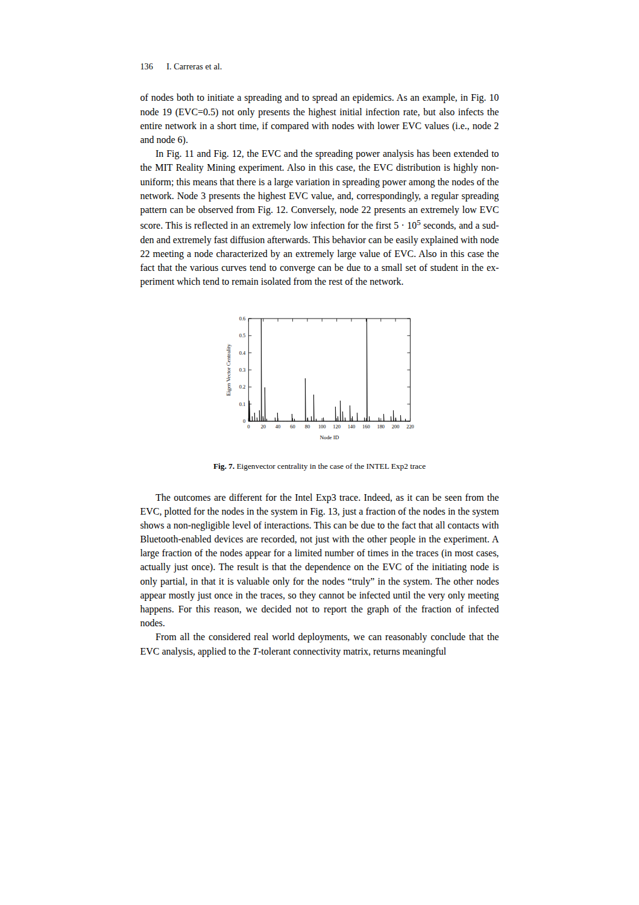136 I. Carreras et al.
of nodes both to initiate a spreading and to spread an epidemics. As an example, in Fig. 10 node 19 (EVC=0.5) not only presents the highest initial infection rate, but also infects the entire network in a short time, if compared with nodes with lower EVC values (i.e., node 2 and node 6).
In Fig. 11 and Fig. 12, the EVC and the spreading power analysis has been extended to the MIT Reality Mining experiment. Also in this case, the EVC distribution is highly non-uniform; this means that there is a large variation in spreading power among the nodes of the network. Node 3 presents the highest EVC value, and, correspondingly, a regular spreading pattern can be observed from Fig. 12. Conversely, node 22 presents an extremely low EVC score. This is reflected in an extremely low infection for the first 5 · 105 seconds, and a sudden and extremely fast diffusion afterwards. This behavior can be easily explained with node 22 meeting a node characterized by an extremely large value of EVC. Also in this case the fact that the various curves tend to converge can be due to a small set of student in the experiment which tend to remain isolated from the rest of the network.
0 0.1 0.2 0.3 0.4 0.5 0.6 0 20 40 60 80 100 120 140 160 180 200 220 Node ID Eigen Vector Centrality
Fig. 7. Eigenvector centrality in the case of the INTEL Exp2 trace
The outcomes are different for the Intel Exp3 trace. Indeed, as it can be seen from the EVC, plotted for the nodes in the system in Fig. 13, just a fraction of the nodes in the system shows a non-negligible level of interactions. This can be due to the fact that all contacts with Bluetooth-enabled devices are recorded, not just with the other people in the experiment. A large fraction of the nodes appear for a limited number of times in the traces (in most cases, actually just once). The result is that the dependence on the EVC of the initiating node is only partial, in that it is valuable only for the nodes “truly” in the system. The other nodes appear mostly just once in the traces, so they cannot be infected until the very only meeting happens. For this reason, we decided not to report the graph of the fraction of infected nodes.
From all the considered real world deployments, we can reasonably conclude that the EVC analysis, applied to the T-tolerant connectivity matrix, returns meaningful